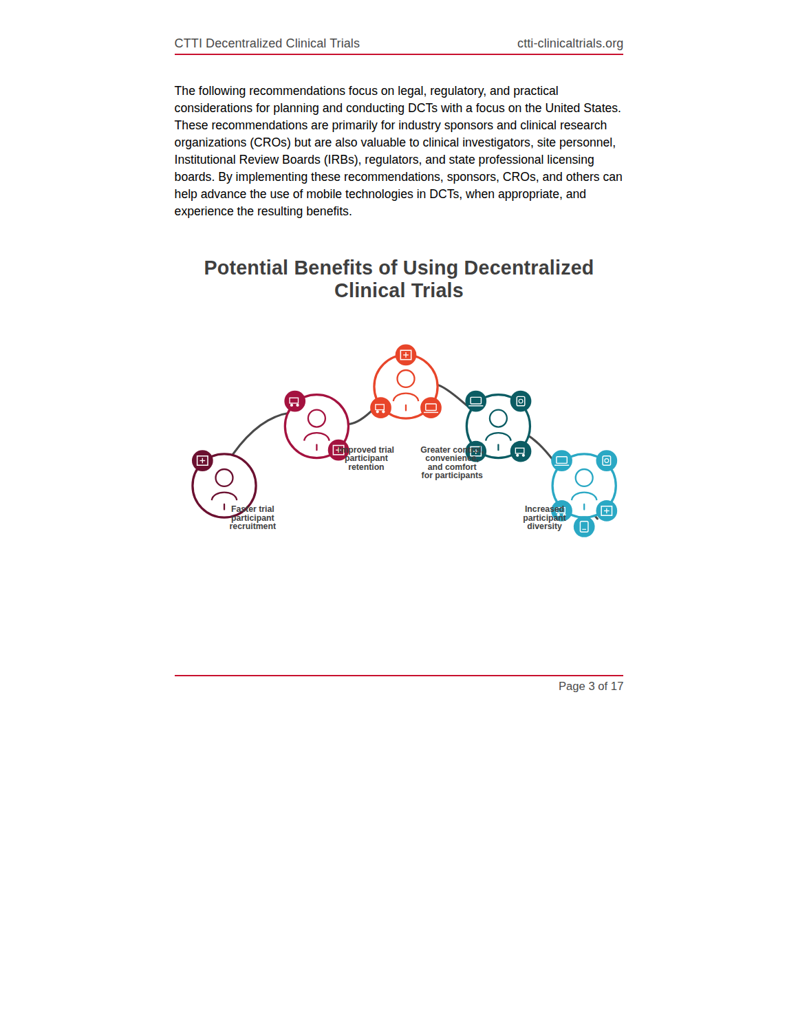CTTI Decentralized Clinical Trials
ctti-clinicaltrials.org
The following recommendations focus on legal, regulatory, and practical considerations for planning and conducting DCTs with a focus on the United States. These recommendations are primarily for industry sponsors and clinical research organizations (CROs) but are also valuable to clinical investigators, site personnel, Institutional Review Boards (IRBs), regulators, and state professional licensing boards. By implementing these recommendations, sponsors, CROs, and others can help advance the use of mobile technologies in DCTs, when appropriate, and experience the resulting benefits.
Potential Benefits of Using Decentralized Clinical Trials
Potential Benefits of Using Decentralized Clinical Trials An arc connecting five circular participant icons labeled: Faster trial participant recruitment, Improved trial participant retention, Greater control, convenience, and comfort for participants, and Increased participant diversity. Faster trial participant recruitment Improved trial participant retention Greater control, convenience, and comfort for participants Increased participant diversity
Page 3 of 17